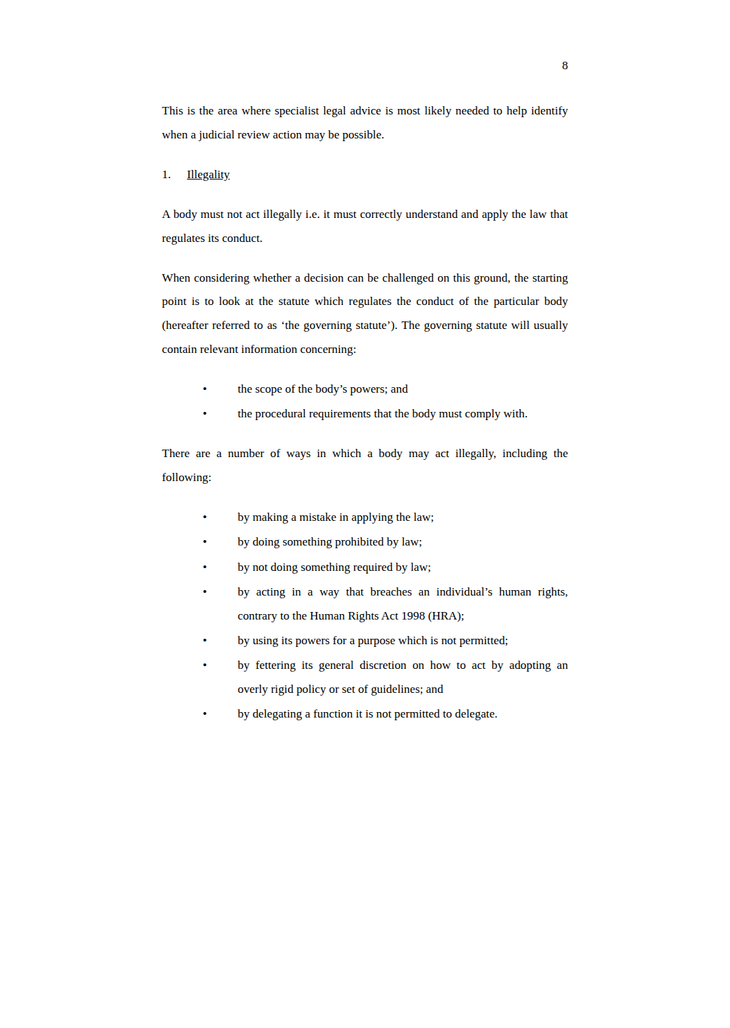8
This is the area where specialist legal advice is most likely needed to help identify when a judicial review action may be possible.
1. Illegality
A body must not act illegally i.e. it must correctly understand and apply the law that regulates its conduct.
When considering whether a decision can be challenged on this ground, the starting point is to look at the statute which regulates the conduct of the particular body (hereafter referred to as ‘the governing statute’). The governing statute will usually contain relevant information concerning:
the scope of the body’s powers; and
the procedural requirements that the body must comply with.
There are a number of ways in which a body may act illegally, including the following:
by making a mistake in applying the law;
by doing something prohibited by law;
by not doing something required by law;
by acting in a way that breaches an individual’s human rights, contrary to the Human Rights Act 1998 (HRA);
by using its powers for a purpose which is not permitted;
by fettering its general discretion on how to act by adopting an overly rigid policy or set of guidelines; and
by delegating a function it is not permitted to delegate.